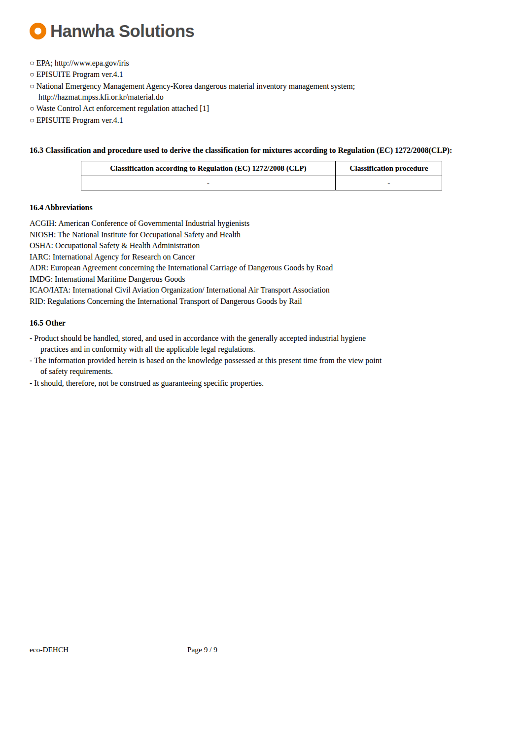Hanwha Solutions
○ EPA; http://www.epa.gov/iris
○ EPISUITE Program ver.4.1
○ National Emergency Management Agency-Korea dangerous material inventory management system; http://hazmat.mpss.kfi.or.kr/material.do
○ Waste Control Act enforcement regulation attached [1]
○ EPISUITE Program ver.4.1
16.3 Classification and procedure used to derive the classification for mixtures according to Regulation (EC) 1272/2008(CLP):
| Classification according to Regulation (EC) 1272/2008 (CLP) | Classification procedure |
| --- | --- |
| - | - |
16.4 Abbreviations
ACGIH: American Conference of Governmental Industrial hygienists
NIOSH: The National Institute for Occupational Safety and Health
OSHA: Occupational Safety & Health Administration
IARC: International Agency for Research on Cancer
ADR: European Agreement concerning the International Carriage of Dangerous Goods by Road
IMDG: International Maritime Dangerous Goods
ICAO/IATA: International Civil Aviation Organization/ International Air Transport Association
RID: Regulations Concerning the International Transport of Dangerous Goods by Rail
16.5 Other
- Product should be handled, stored, and used in accordance with the generally accepted industrial hygiene practices and in conformity with all the applicable legal regulations.
- The information provided herein is based on the knowledge possessed at this present time from the view point of safety requirements.
- It should, therefore, not be construed as guaranteeing specific properties.
eco-DEHCH
Page 9 / 9